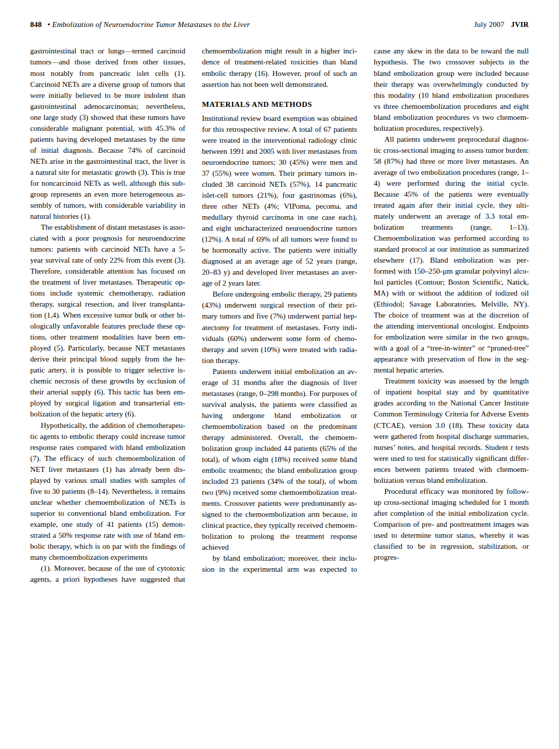848 • Embolization of Neuroendocrine Tumor Metastases to the Liver
July 2007 JVIR
gastrointestinal tract or lungs—termed carcinoid tumors—and those derived from other tissues, most notably from pancreatic islet cells (1). Carcinoid NETs are a diverse group of tumors that were initially believed to be more indolent than gastrointestinal adenocarcinomas; nevertheless, one large study (3) showed that these tumors have considerable malignant potential, with 45.3% of patients having developed metastases by the time of initial diagnosis. Because 74% of carcinoid NETs arise in the gastrointestinal tract, the liver is a natural site for metastatic growth (3). This is true for noncarcinoid NETs as well, although this subgroup represents an even more heterogeneous assembly of tumors, with considerable variability in natural histories (1).
The establishment of distant metastases is associated with a poor prognosis for neuroendocrine tumors: patients with carcinoid NETs have a 5-year survival rate of only 22% from this event (3). Therefore, considerable attention has focused on the treatment of liver metastases. Therapeutic options include systemic chemotherapy, radiation therapy, surgical resection, and liver transplantation (1,4). When excessive tumor bulk or other biologically unfavorable features preclude these options, other treatment modalities have been employed (5). Particularly, because NET metastases derive their principal blood supply from the hepatic artery, it is possible to trigger selective ischemic necrosis of these growths by occlusion of their arterial supply (6). This tactic has been employed by surgical ligation and transarterial embolization of the hepatic artery (6).
Hypothetically, the addition of chemotherapeutic agents to embolic therapy could increase tumor response rates compared with bland embolization (7). The efficacy of such chemoembolization of NET liver metastases (1) has already been displayed by various small studies with samples of five to 30 patients (8–14). Nevertheless, it remains unclear whether chemoembolization of NETs is superior to conventional bland embolization. For example, one study of 41 patients (15) demonstrated a 50% response rate with use of bland embolic therapy, which is on par with the findings of many chemoembolization experiments
(1). Moreover, because of the use of cytotoxic agents, a priori hypotheses have suggested that chemoembolization might result in a higher incidence of treatment-related toxicities than bland embolic therapy (16). However, proof of such an assertion has not been well demonstrated.
MATERIALS AND METHODS
Institutional review board exemption was obtained for this retrospective review. A total of 67 patients were treated in the interventional radiology clinic between 1991 and 2005 with liver metastases from neuroendocrine tumors; 30 (45%) were men and 37 (55%) were women. Their primary tumors included 38 carcinoid NETs (57%), 14 pancreatic islet-cell tumors (21%), four gastrinomas (6%), three other NETs (4%; VIPoma, pecoma, and medullary thyroid carcinoma in one case each), and eight uncharacterized neuroendocrine tumors (12%). A total of 69% of all tumors were found to be hormonally active. The patients were initially diagnosed at an average age of 52 years (range, 20–83 y) and developed liver metastases an average of 2 years later.
Before undergoing embolic therapy, 29 patients (43%) underwent surgical resection of their primary tumors and five (7%) underwent partial hepatectomy for treatment of metastases. Forty individuals (60%) underwent some form of chemotherapy and seven (10%) were treated with radiation therapy.
Patients underwent initial embolization an average of 31 months after the diagnosis of liver metastases (range, 0–298 months). For purposes of survival analysis, the patients were classified as having undergone bland embolization or chemoembolization based on the predominant therapy administered. Overall, the chemoembolization group included 44 patients (65% of the total), of whom eight (18%) received some bland embolic treatments; the bland embolization group included 23 patients (34% of the total), of whom two (9%) received some chemoembolization treatments. Crossover patients were predominantly assigned to the chemoembolization arm because, in clinical practice, they typically received chemoembolization to prolong the treatment response achieved
by bland embolization; moreover, their inclusion in the experimental arm was expected to cause any skew in the data to be toward the null hypothesis. The two crossover subjects in the bland embolization group were included because their therapy was overwhelmingly conducted by this modality (10 bland embolization procedures vs three chemoembolization procedures and eight bland embolization procedures vs two chemoembolization procedures, respectively).
All patients underwent preprocedural diagnostic cross-sectional imaging to assess tumor burden: 58 (87%) had three or more liver metastases. An average of two embolization procedures (range, 1–4) were performed during the initial cycle. Because 45% of the patients were eventually treated again after their initial cycle, they ultimately underwent an average of 3.3 total embolization treatments (range, 1–13). Chemoembolization was performed according to standard protocol at our institution as summarized elsewhere (17). Bland embolization was performed with 150–250-µm granular polyvinyl alcohol particles (Contour; Boston Scientific, Natick, MA) with or without the addition of iodized oil (Ethiodol; Savage Laboratories, Melville, NY). The choice of treatment was at the discretion of the attending interventional oncologist. Endpoints for embolization were similar in the two groups, with a goal of a “tree-in-winter” or “pruned-tree” appearance with preservation of flow in the segmental hepatic arteries.
Treatment toxicity was assessed by the length of inpatient hospital stay and by quantitative grades according to the National Cancer Institute Common Terminology Criteria for Adverse Events (CTCAE), version 3.0 (18). These toxicity data were gathered from hospital discharge summaries, nurses’ notes, and hospital records. Student t tests were used to test for statistically significant differences between patients treated with chemoembolization versus bland embolization.
Procedural efficacy was monitored by follow-up cross-sectional imaging scheduled for 1 month after completion of the initial embolization cycle. Comparison of pre- and posttreatment images was used to determine tumor status, whereby it was classified to be in regression, stabilization, or progres-